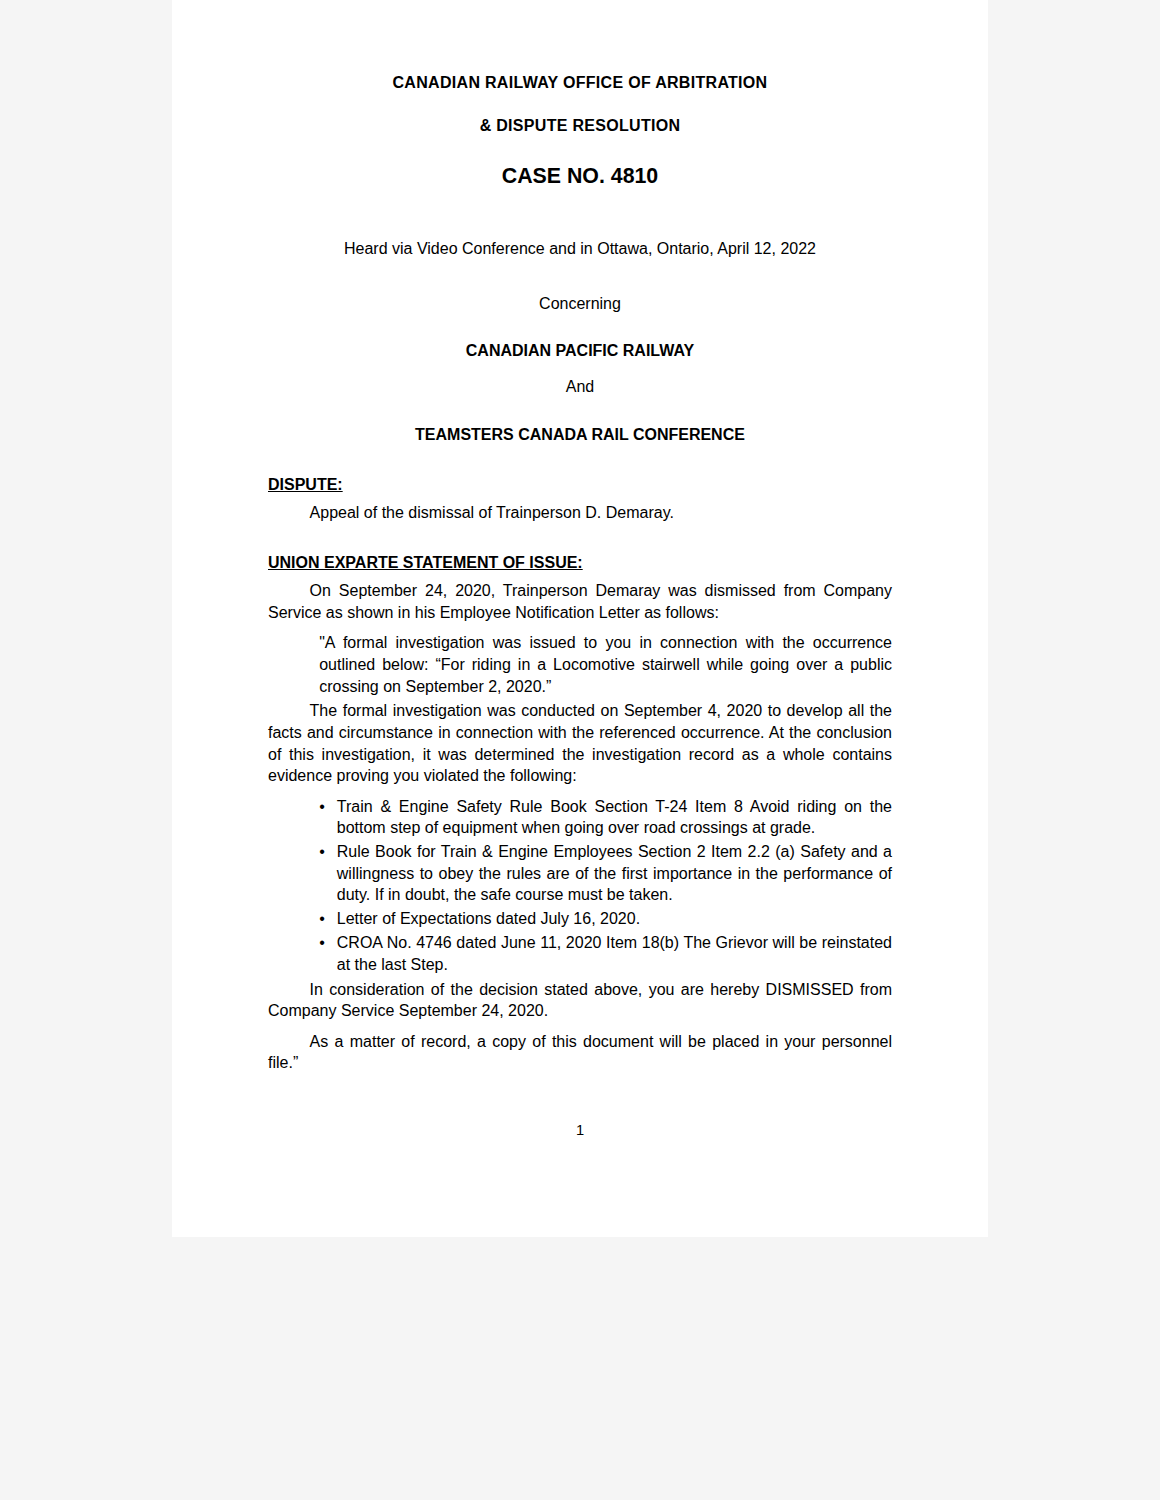CANADIAN RAILWAY OFFICE OF ARBITRATION
& DISPUTE RESOLUTION
CASE NO. 4810
Heard via Video Conference and in Ottawa, Ontario, April 12, 2022
Concerning
CANADIAN PACIFIC RAILWAY
And
TEAMSTERS CANADA RAIL CONFERENCE
DISPUTE:
Appeal of the dismissal of Trainperson D. Demaray.
UNION EXPARTE STATEMENT OF ISSUE:
On September 24, 2020, Trainperson Demaray was dismissed from Company Service as shown in his Employee Notification Letter as follows:
"A formal investigation was issued to you in connection with the occurrence outlined below: “For riding in a Locomotive stairwell while going over a public crossing on September 2, 2020.”
The formal investigation was conducted on September 4, 2020 to develop all the facts and circumstance in connection with the referenced occurrence. At the conclusion of this investigation, it was determined the investigation record as a whole contains evidence proving you violated the following:
Train & Engine Safety Rule Book Section T-24 Item 8 Avoid riding on the bottom step of equipment when going over road crossings at grade.
Rule Book for Train & Engine Employees Section 2 Item 2.2 (a) Safety and a willingness to obey the rules are of the first importance in the performance of duty. If in doubt, the safe course must be taken.
Letter of Expectations dated July 16, 2020.
CROA No. 4746 dated June 11, 2020 Item 18(b) The Grievor will be reinstated at the last Step.
In consideration of the decision stated above, you are hereby DISMISSED from Company Service September 24, 2020.
As a matter of record, a copy of this document will be placed in your personnel file.”
1